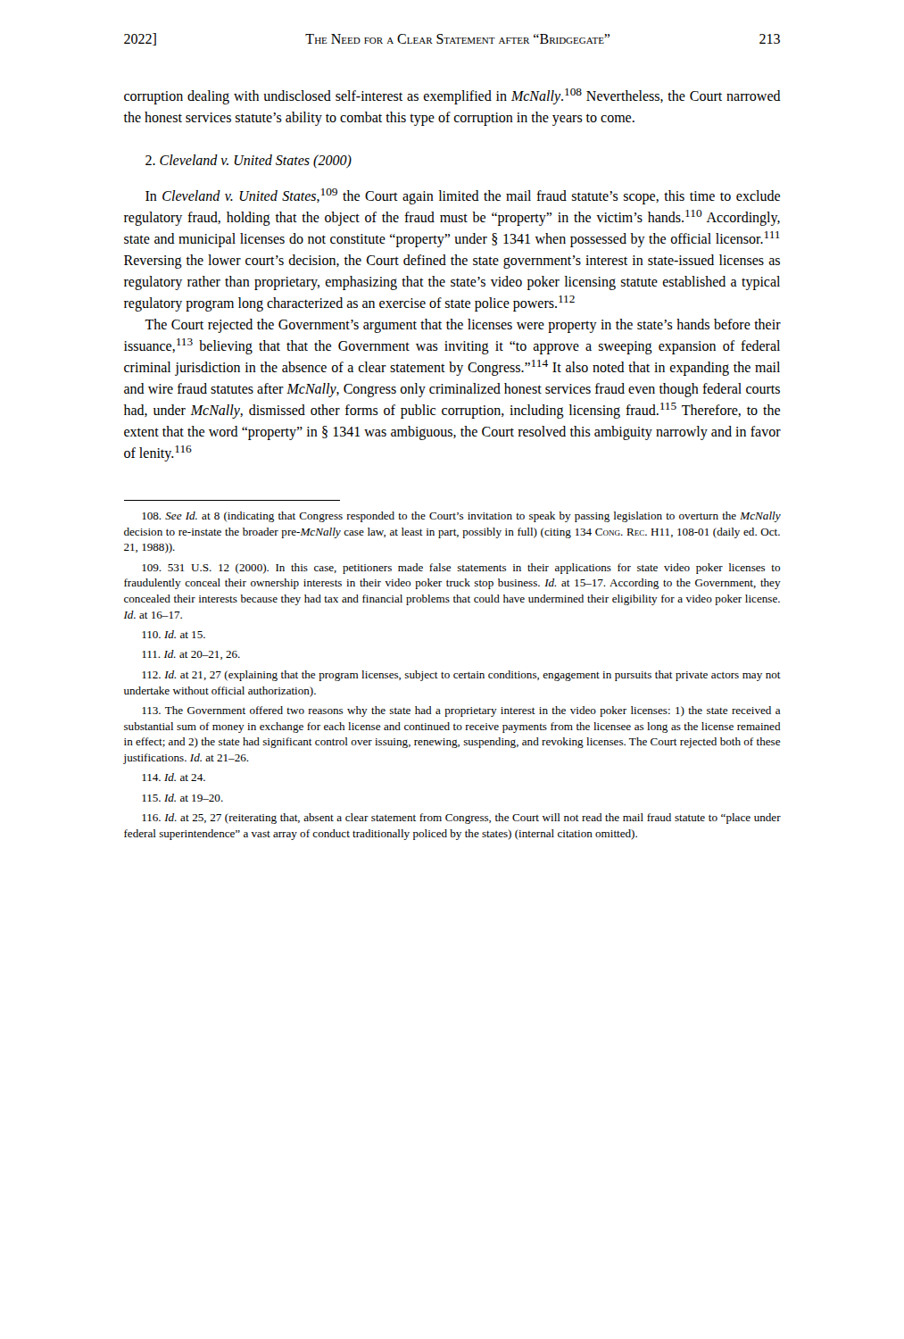2022] The Need for a Clear Statement after “Bridgegate” 213
corruption dealing with undisclosed self-interest as exemplified in McNally.108 Nevertheless, the Court narrowed the honest services statute’s ability to combat this type of corruption in the years to come.
2. Cleveland v. United States (2000)
In Cleveland v. United States,109 the Court again limited the mail fraud statute’s scope, this time to exclude regulatory fraud, holding that the object of the fraud must be “property” in the victim’s hands.110 Accordingly, state and municipal licenses do not constitute “property” under § 1341 when possessed by the official licensor.111 Reversing the lower court’s decision, the Court defined the state government’s interest in state-issued licenses as regulatory rather than proprietary, emphasizing that the state’s video poker licensing statute established a typical regulatory program long characterized as an exercise of state police powers.112
The Court rejected the Government’s argument that the licenses were property in the state’s hands before their issuance,113 believing that that the Government was inviting it “to approve a sweeping expansion of federal criminal jurisdiction in the absence of a clear statement by Congress.”114 It also noted that in expanding the mail and wire fraud statutes after McNally, Congress only criminalized honest services fraud even though federal courts had, under McNally, dismissed other forms of public corruption, including licensing fraud.115 Therefore, to the extent that the word “property” in § 1341 was ambiguous, the Court resolved this ambiguity narrowly and in favor of lenity.116
108. See Id. at 8 (indicating that Congress responded to the Court’s invitation to speak by passing legislation to overturn the McNally decision to re-instate the broader pre-McNally case law, at least in part, possibly in full) (citing 134 Cong. Rec. H11, 108-01 (daily ed. Oct. 21, 1988)).
109. 531 U.S. 12 (2000). In this case, petitioners made false statements in their applications for state video poker licenses to fraudulently conceal their ownership interests in their video poker truck stop business. Id. at 15–17. According to the Government, they concealed their interests because they had tax and financial problems that could have undermined their eligibility for a video poker license. Id. at 16–17.
110. Id. at 15.
111. Id. at 20–21, 26.
112. Id. at 21, 27 (explaining that the program licenses, subject to certain conditions, engagement in pursuits that private actors may not undertake without official authorization).
113. The Government offered two reasons why the state had a proprietary interest in the video poker licenses: 1) the state received a substantial sum of money in exchange for each license and continued to receive payments from the licensee as long as the license remained in effect; and 2) the state had significant control over issuing, renewing, suspending, and revoking licenses. The Court rejected both of these justifications. Id. at 21–26.
114. Id. at 24.
115. Id. at 19–20.
116. Id. at 25, 27 (reiterating that, absent a clear statement from Congress, the Court will not read the mail fraud statute to “place under federal superintendence” a vast array of conduct traditionally policed by the states) (internal citation omitted).